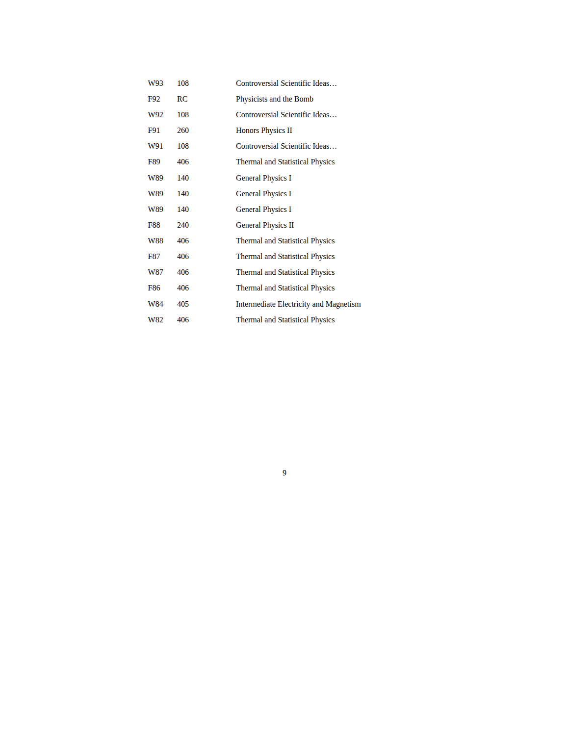| W93 | 108 | Controversial Scientific Ideas… |
| F92 | RC | Physicists and the Bomb |
| W92 | 108 | Controversial Scientific Ideas… |
| F91 | 260 | Honors Physics II |
| W91 | 108 | Controversial Scientific Ideas… |
| F89 | 406 | Thermal and Statistical Physics |
| W89 | 140 | General Physics I |
| W89 | 140 | General Physics I |
| W89 | 140 | General Physics I |
| F88 | 240 | General Physics II |
| W88 | 406 | Thermal and Statistical Physics |
| F87 | 406 | Thermal and Statistical Physics |
| W87 | 406 | Thermal and Statistical Physics |
| F86 | 406 | Thermal and Statistical Physics |
| W84 | 405 | Intermediate Electricity and Magnetism |
| W82 | 406 | Thermal and Statistical Physics |
9